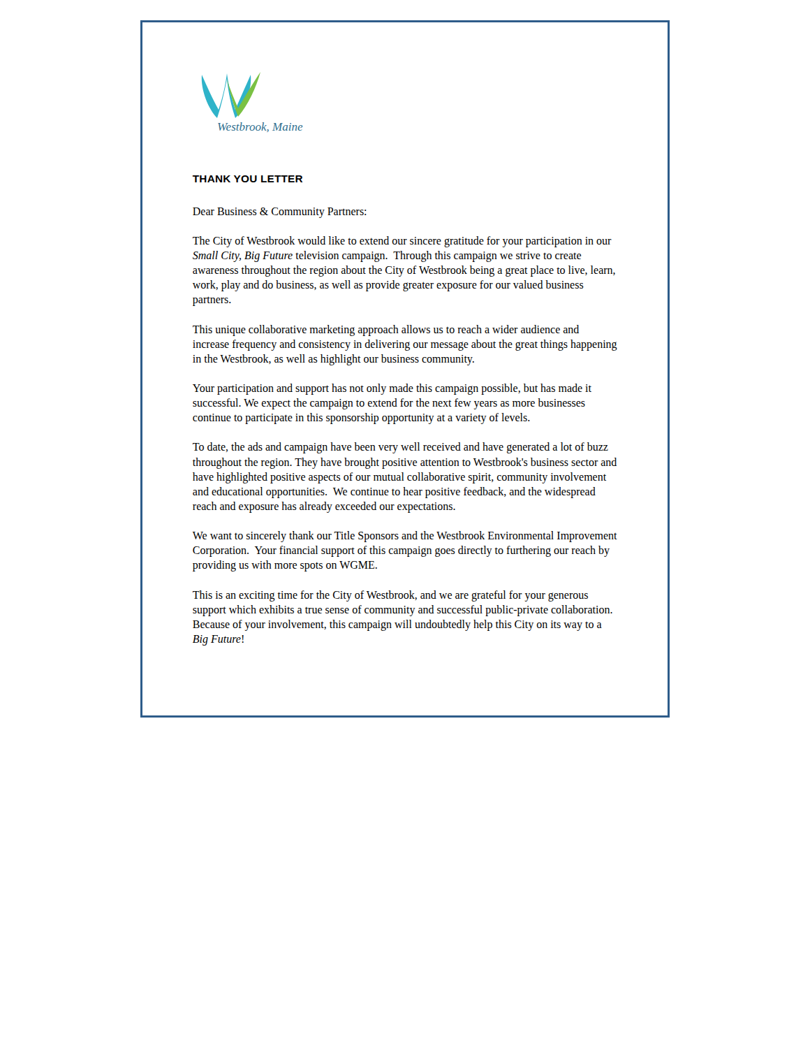Westbrook, Maine Westbrook, Maine
THANK YOU LETTER
Dear Business & Community Partners:
The City of Westbrook would like to extend our sincere gratitude for your participation in our Small City, Big Future television campaign. Through this campaign we strive to create awareness throughout the region about the City of Westbrook being a great place to live, learn, work, play and do business, as well as provide greater exposure for our valued business partners.
This unique collaborative marketing approach allows us to reach a wider audience and increase frequency and consistency in delivering our message about the great things happening in the Westbrook, as well as highlight our business community.
Your participation and support has not only made this campaign possible, but has made it successful. We expect the campaign to extend for the next few years as more businesses continue to participate in this sponsorship opportunity at a variety of levels.
To date, the ads and campaign have been very well received and have generated a lot of buzz throughout the region. They have brought positive attention to Westbrook's business sector and have highlighted positive aspects of our mutual collaborative spirit, community involvement and educational opportunities. We continue to hear positive feedback, and the widespread reach and exposure has already exceeded our expectations.
We want to sincerely thank our Title Sponsors and the Westbrook Environmental Improvement Corporation. Your financial support of this campaign goes directly to furthering our reach by providing us with more spots on WGME.
This is an exciting time for the City of Westbrook, and we are grateful for your generous support which exhibits a true sense of community and successful public-private collaboration. Because of your involvement, this campaign will undoubtedly help this City on its way to a Big Future!